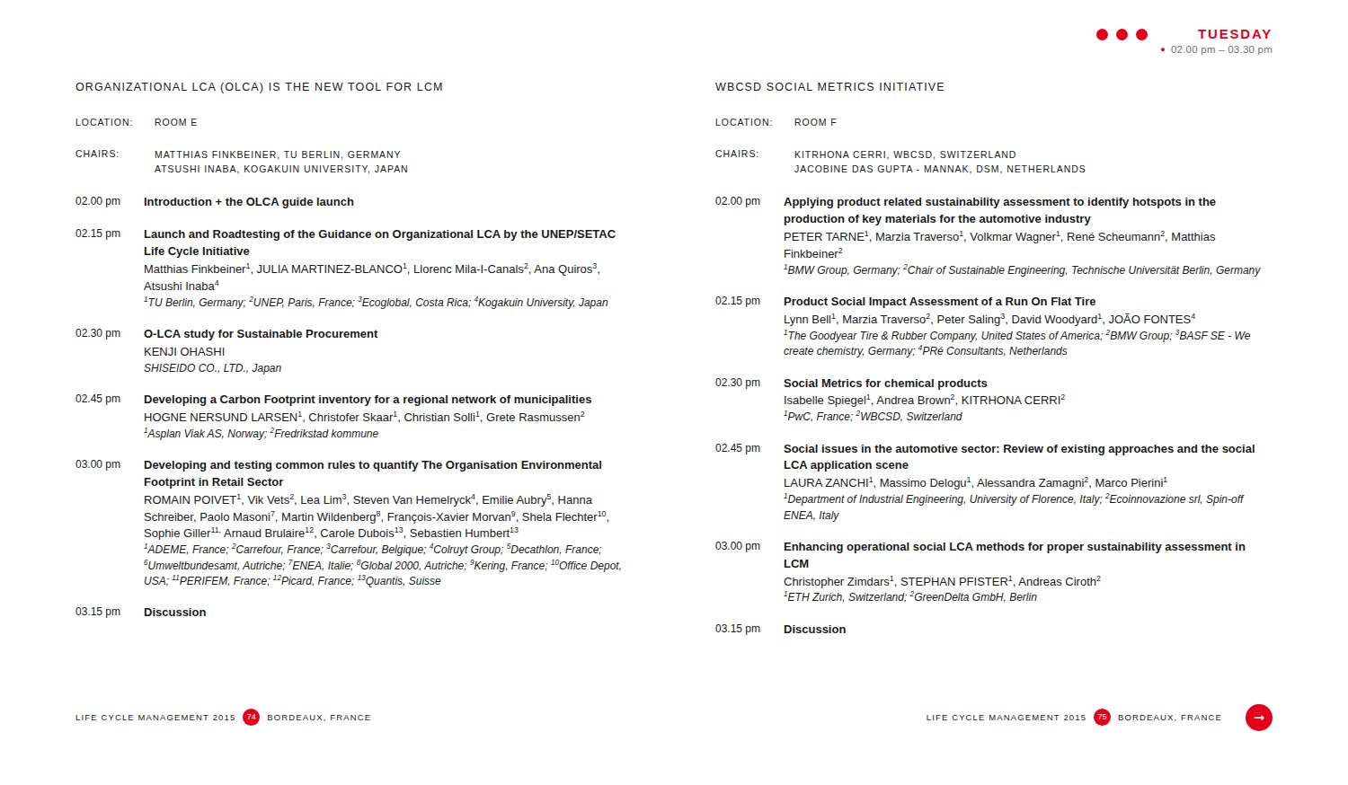TUESDAY
02.00 pm – 03.30 pm
Organizational LCA (OLCA) is the new tool for LCM
Location:
Room E
Chairs:
Matthias Finkbeiner, TU Berlin, Germany
Atsushi Inaba, Kogakuin University, Japan
02.00 pm
Introduction + the OLCA guide launch
02.15 pm
Launch and Roadtesting of the Guidance on Organizational LCA by the UNEP/SETAC Life Cycle Initiative
Matthias Finkbeiner1, Julia Martinez-Blanco1, Llorenc Mila-I-Canals2, Ana Quiros3, Atsushi Inaba4
1TU Berlin, Germany; 2UNEP, Paris, France; 3Ecoglobal, Costa Rica; 4Kogakuin University, Japan
02.30 pm
O-LCA study for Sustainable Procurement
Kenji Ohashi
SHISEIDO CO., LTD., Japan
02.45 pm
Developing a Carbon Footprint inventory for a regional network of municipalities
Hogne Nersund Larsen1, Christofer Skaar1, Christian Solli1, Grete Rasmussen2
1Asplan Viak AS, Norway; 2Fredrikstad kommune
03.00 pm
Developing and testing common rules to quantify The Organisation Environmental Footprint in Retail Sector
Romain Poivet1, Vik Vets2, Lea Lim3, Steven Van Hemelryck4, Emilie Aubry5, Hanna Schreiber, Paolo Masoni7, Martin Wildenberg8, François-Xavier Morvan9, Shela Flechter10, Sophie Giller11, Arnaud Brulaire12, Carole Dubois13, Sebastien Humbert13
1ADEME, France; 2Carrefour, France; 3Carrefour, Belgique; 4Colruyt Group; 5Decathlon, France; 6Umweltbundesamt, Autriche; 7ENEA, Italie; 8Global 2000, Autriche; 9Kering, France; 10Office Depot, USA; 11PERIFEM, France; 12Picard, France; 13Quantis, Suisse
03.15 pm
Discussion
WBCSD Social Metrics Initiative
Location:
Room F
Chairs:
Kitrhona Cerri, WBCSD, Switzerland
Jacobine Das Gupta - Mannak, DSM, Netherlands
02.00 pm
Applying product related sustainability assessment to identify hotspots in the production of key materials for the automotive industry
Peter Tarne1, Marzia Traverso1, Volkmar Wagner1, René Scheumann2, Matthias Finkbeiner2
1BMW Group, Germany; 2Chair of Sustainable Engineering, Technische Universität Berlin, Germany
02.15 pm
Product Social Impact Assessment of a Run On Flat Tire
Lynn Bell1, Marzia Traverso2, Peter Saling3, David Woodyard1, João Fontes4
1The Goodyear Tire & Rubber Company, United States of America; 2BMW Group; 3BASF SE - We create chemistry, Germany; 4PRé Consultants, Netherlands
02.30 pm
Social Metrics for chemical products
Isabelle Spiegel1, Andrea Brown2, Kitrhona Cerri2
1PwC, France; 2WBCSD, Switzerland
02.45 pm
Social issues in the automotive sector: Review of existing approaches and the social LCA application scene
Laura Zanchi1, Massimo Delogu1, Alessandra Zamagni2, Marco Pierini1
1Department of Industrial Engineering, University of Florence, Italy; 2Ecoinnovazione srl, Spin-off ENEA, Italy
03.00 pm
Enhancing operational social LCA methods for proper sustainability assessment in LCM
Christopher Zimdars1, Stephan Pfister1, Andreas Ciroth2
1ETH Zurich, Switzerland; 2GreenDelta GmbH, Berlin
03.15 pm
Discussion
Life Cycle Management 2015 74 Bordeaux, France
Life Cycle Management 2015 75 Bordeaux, France
➞